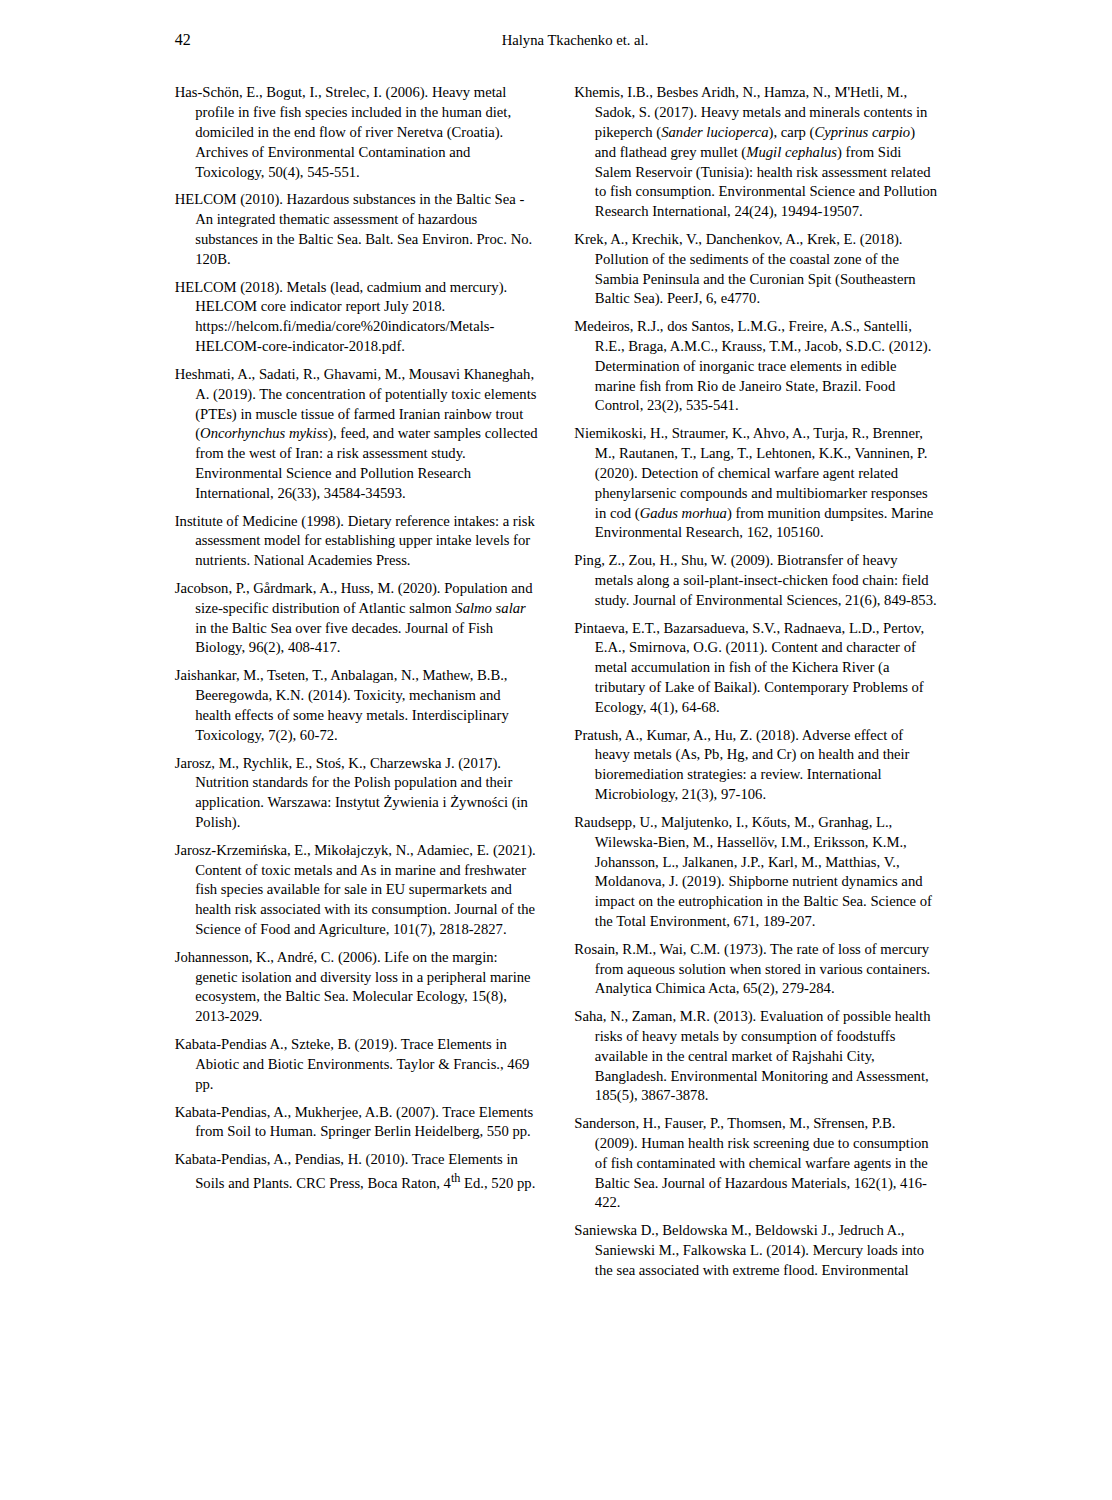42 Halyna Tkachenko et. al.
Has-Schön, E., Bogut, I., Strelec, I. (2006). Heavy metal profile in five fish species included in the human diet, domiciled in the end flow of river Neretva (Croatia). Archives of Environmental Contamination and Toxicology, 50(4), 545-551.
HELCOM (2010). Hazardous substances in the Baltic Sea - An integrated thematic assessment of hazardous substances in the Baltic Sea. Balt. Sea Environ. Proc. No. 120B.
HELCOM (2018). Metals (lead, cadmium and mercury). HELCOM core indicator report July 2018. https://helcom.fi/media/core%20indicators/Metals-HELCOM-core-indicator-2018.pdf.
Heshmati, A., Sadati, R., Ghavami, M., Mousavi Khaneghah, A. (2019). The concentration of potentially toxic elements (PTEs) in muscle tissue of farmed Iranian rainbow trout (Oncorhynchus mykiss), feed, and water samples collected from the west of Iran: a risk assessment study. Environmental Science and Pollution Research International, 26(33), 34584-34593.
Institute of Medicine (1998). Dietary reference intakes: a risk assessment model for establishing upper intake levels for nutrients. National Academies Press.
Jacobson, P., Gårdmark, A., Huss, M. (2020). Population and size-specific distribution of Atlantic salmon Salmo salar in the Baltic Sea over five decades. Journal of Fish Biology, 96(2), 408-417.
Jaishankar, M., Tseten, T., Anbalagan, N., Mathew, B.B., Beeregowda, K.N. (2014). Toxicity, mechanism and health effects of some heavy metals. Interdisciplinary Toxicology, 7(2), 60-72.
Jarosz, M., Rychlik, E., Stoś, K., Charzewska J. (2017). Nutrition standards for the Polish population and their application. Warszawa: Instytut Żywienia i Żywności (in Polish).
Jarosz-Krzemińska, E., Mikołajczyk, N., Adamiec, E. (2021). Content of toxic metals and As in marine and freshwater fish species available for sale in EU supermarkets and health risk associated with its consumption. Journal of the Science of Food and Agriculture, 101(7), 2818-2827.
Johannesson, K., André, C. (2006). Life on the margin: genetic isolation and diversity loss in a peripheral marine ecosystem, the Baltic Sea. Molecular Ecology, 15(8), 2013-2029.
Kabata-Pendias A., Szteke, B. (2019). Trace Elements in Abiotic and Biotic Environments. Taylor & Francis., 469 pp.
Kabata-Pendias, A., Mukherjee, A.B. (2007). Trace Elements from Soil to Human. Springer Berlin Heidelberg, 550 pp.
Kabata-Pendias, A., Pendias, H. (2010). Trace Elements in Soils and Plants. CRC Press, Boca Raton, 4th Ed., 520 pp.
Khemis, I.B., Besbes Aridh, N., Hamza, N., M'Hetli, M., Sadok, S. (2017). Heavy metals and minerals contents in pikeperch (Sander lucioperca), carp (Cyprinus carpio) and flathead grey mullet (Mugil cephalus) from Sidi Salem Reservoir (Tunisia): health risk assessment related to fish consumption. Environmental Science and Pollution Research International, 24(24), 19494-19507.
Krek, A., Krechik, V., Danchenkov, A., Krek, E. (2018). Pollution of the sediments of the coastal zone of the Sambia Peninsula and the Curonian Spit (Southeastern Baltic Sea). PeerJ, 6, e4770.
Medeiros, R.J., dos Santos, L.M.G., Freire, A.S., Santelli, R.E., Braga, A.M.C., Krauss, T.M., Jacob, S.D.C. (2012). Determination of inorganic trace elements in edible marine fish from Rio de Janeiro State, Brazil. Food Control, 23(2), 535-541.
Niemikoski, H., Straumer, K., Ahvo, A., Turja, R., Brenner, M., Rautanen, T., Lang, T., Lehtonen, K.K., Vanninen, P. (2020). Detection of chemical warfare agent related phenylarsenic compounds and multibiomarker responses in cod (Gadus morhua) from munition dumpsites. Marine Environmental Research, 162, 105160.
Ping, Z., Zou, H., Shu, W. (2009). Biotransfer of heavy metals along a soil-plant-insect-chicken food chain: field study. Journal of Environmental Sciences, 21(6), 849-853.
Pintaeva, E.T., Bazarsadueva, S.V., Radnaeva, L.D., Pertov, E.A., Smirnova, O.G. (2011). Content and character of metal accumulation in fish of the Kichera River (a tributary of Lake of Baikal). Contemporary Problems of Ecology, 4(1), 64-68.
Pratush, A., Kumar, A., Hu, Z. (2018). Adverse effect of heavy metals (As, Pb, Hg, and Cr) on health and their bioremediation strategies: a review. International Microbiology, 21(3), 97-106.
Raudsepp, U., Maljutenko, I., Kőuts, M., Granhag, L., Wilewska-Bien, M., Hassellöv, I.M., Eriksson, K.M., Johansson, L., Jalkanen, J.P., Karl, M., Matthias, V., Moldanova, J. (2019). Shipborne nutrient dynamics and impact on the eutrophication in the Baltic Sea. Science of the Total Environment, 671, 189-207.
Rosain, R.M., Wai, C.M. (1973). The rate of loss of mercury from aqueous solution when stored in various containers. Analytica Chimica Acta, 65(2), 279-284.
Saha, N., Zaman, M.R. (2013). Evaluation of possible health risks of heavy metals by consumption of foodstuffs available in the central market of Rajshahi City, Bangladesh. Environmental Monitoring and Assessment, 185(5), 3867-3878.
Sanderson, H., Fauser, P., Thomsen, M., Sřrensen, P.B. (2009). Human health risk screening due to consumption of fish contaminated with chemical warfare agents in the Baltic Sea. Journal of Hazardous Materials, 162(1), 416-422.
Saniewska D., Beldowska M., Beldowski J., Jedruch A., Saniewski M., Falkowska L. (2014). Mercury loads into the sea associated with extreme flood. Environmental